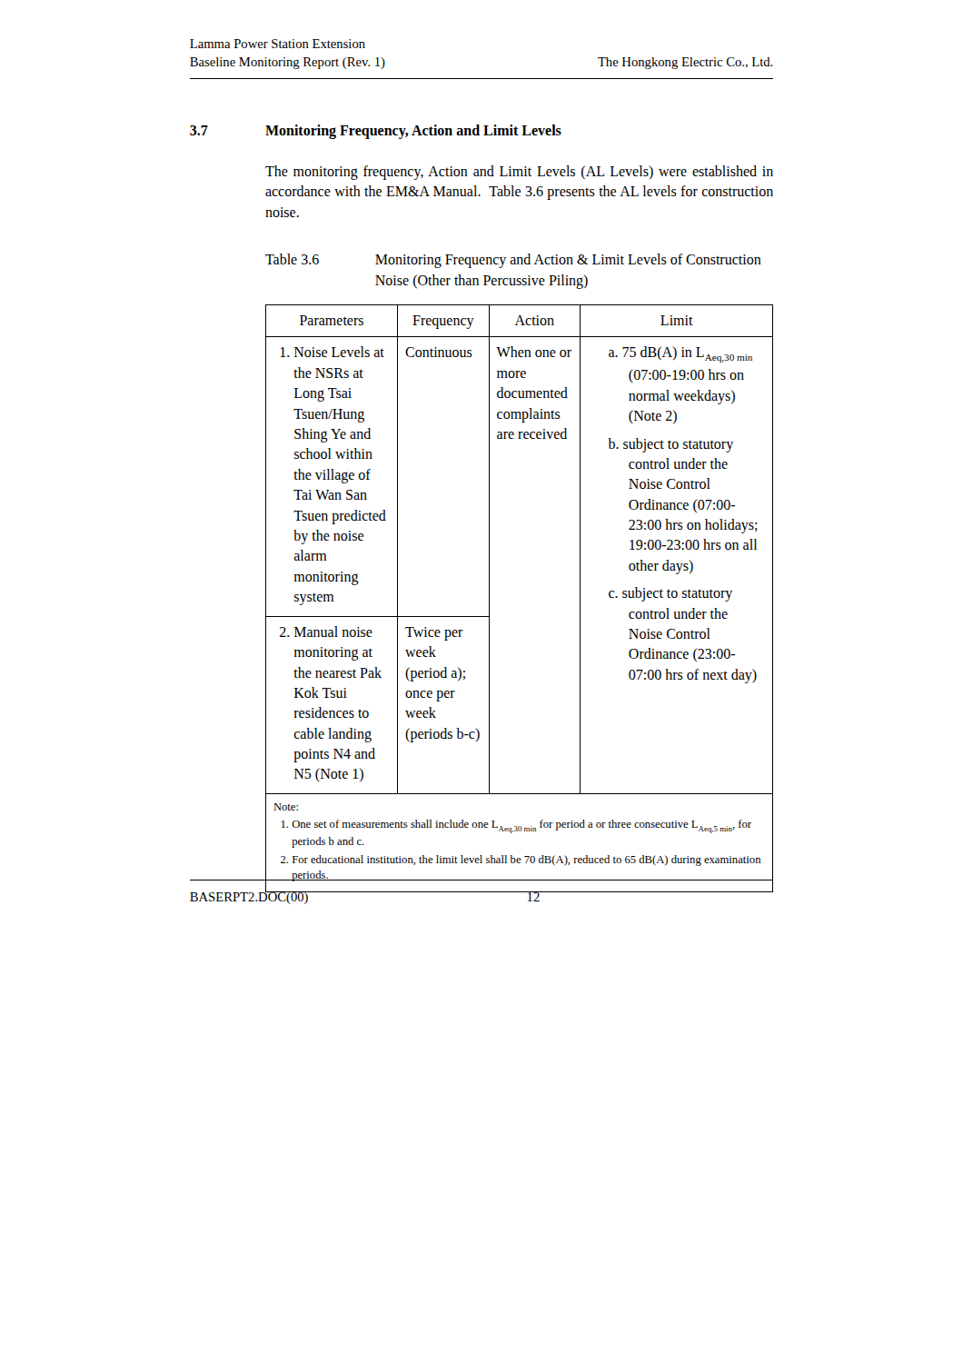Lamma Power Station Extension
Baseline Monitoring Report (Rev. 1)
The Hongkong Electric Co., Ltd.
3.7 Monitoring Frequency, Action and Limit Levels
The monitoring frequency, Action and Limit Levels (AL Levels) were established in accordance with the EM&A Manual. Table 3.6 presents the AL levels for construction noise.
Table 3.6 Monitoring Frequency and Action & Limit Levels of Construction Noise (Other than Percussive Piling)
| Parameters | Frequency | Action | Limit |
| --- | --- | --- | --- |
| Noise Levels at the NSRs at Long Tsai Tsuen/Hung Shing Ye and school within the village of Tai Wan San Tsuen predicted by the noise alarm monitoring system | Continuous | When one or more documented complaints are received | a. 75 dB(A) in L Aeq,30 min (07:00-19:00 hrs on normal weekdays) (Note 2) b. subject to statutory control under the Noise Control Ordinance (07:00-23:00 hrs on holidays; 19:00-23:00 hrs on all other days) c. subject to statutory control under the Noise Control Ordinance (23:00-07:00 hrs of next day) |
| Manual noise monitoring at the nearest Pak Kok Tsui residences to cable landing points N4 and N5 (Note 1) | Twice per week (period a); once per week (periods b-c) |
| Note: One set of measurements shall include one L Aeq,30 min for period a or three consecutive L Aeq,5 min , for periods b and c. For educational institution, the limit level shall be 70 dB(A), reduced to 65 dB(A) during examination periods. |
BASERPT2.DOC(00) 12